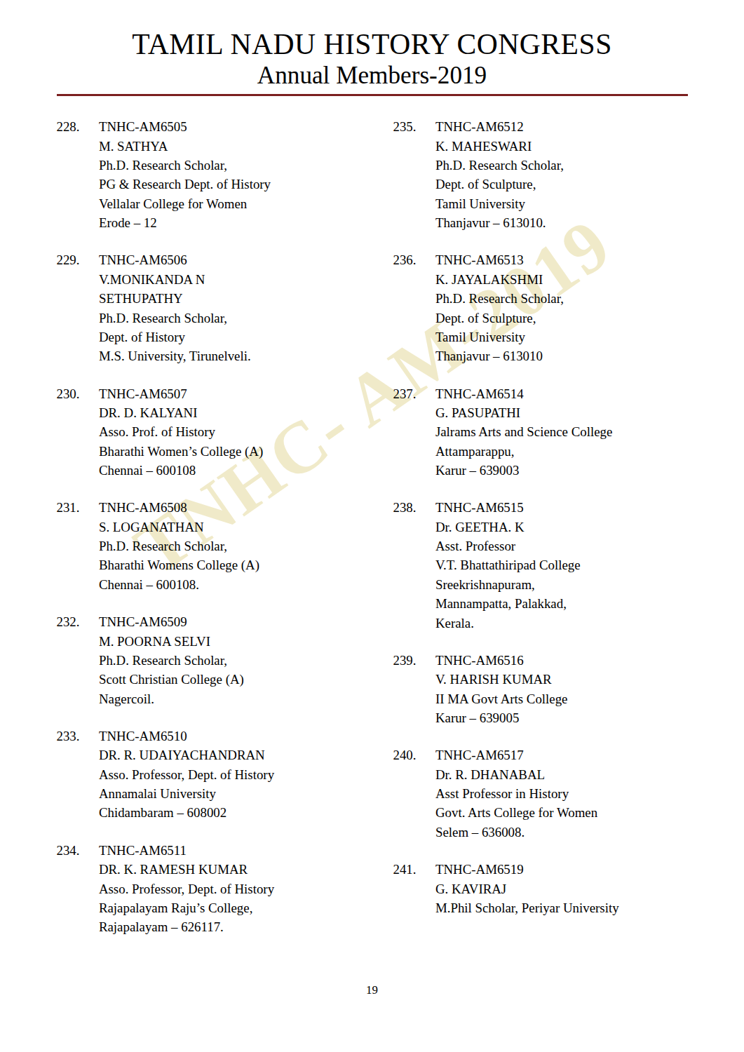TAMIL NADU HISTORY CONGRESS
Annual Members-2019
TNHC- AM-2019
228.
TNHC-AM6505
M. SATHYA
Ph.D. Research Scholar,
PG & Research Dept. of History
Vellalar College for Women
Erode – 12
229.
TNHC-AM6506
V.MONIKANDA N
SETHUPATHY
Ph.D. Research Scholar,
Dept. of History
M.S. University, Tirunelveli.
230.
TNHC-AM6507
DR. D. KALYANI
Asso. Prof. of History
Bharathi Women’s College (A)
Chennai – 600108
231.
TNHC-AM6508
S. LOGANATHAN
Ph.D. Research Scholar,
Bharathi Womens College (A)
Chennai – 600108.
232.
TNHC-AM6509
M. POORNA SELVI
Ph.D. Research Scholar,
Scott Christian College (A)
Nagercoil.
233.
TNHC-AM6510
DR. R. UDAIYACHANDRAN
Asso. Professor, Dept. of History
Annamalai University
Chidambaram – 608002
234.
TNHC-AM6511
DR. K. RAMESH KUMAR
Asso. Professor, Dept. of History
Rajapalayam Raju’s College,
Rajapalayam – 626117.
235.
TNHC-AM6512
K. MAHESWARI
Ph.D. Research Scholar,
Dept. of Sculpture,
Tamil University
Thanjavur – 613010.
236.
TNHC-AM6513
K. JAYALAKSHMI
Ph.D. Research Scholar,
Dept. of Sculpture,
Tamil University
Thanjavur – 613010
237.
TNHC-AM6514
G. PASUPATHI
Jalrams Arts and Science College
Attamparappu,
Karur – 639003
238.
TNHC-AM6515
Dr. GEETHA. K
Asst. Professor
V.T. Bhattathiripad College
Sreekrishnapuram,
Mannampatta, Palakkad,
Kerala.
239.
TNHC-AM6516
V. HARISH KUMAR
II MA Govt Arts College
Karur – 639005
240.
TNHC-AM6517
Dr. R. DHANABAL
Asst Professor in History
Govt. Arts College for Women
Selem – 636008.
241.
TNHC-AM6519
G. KAVIRAJ
M.Phil Scholar, Periyar University
19